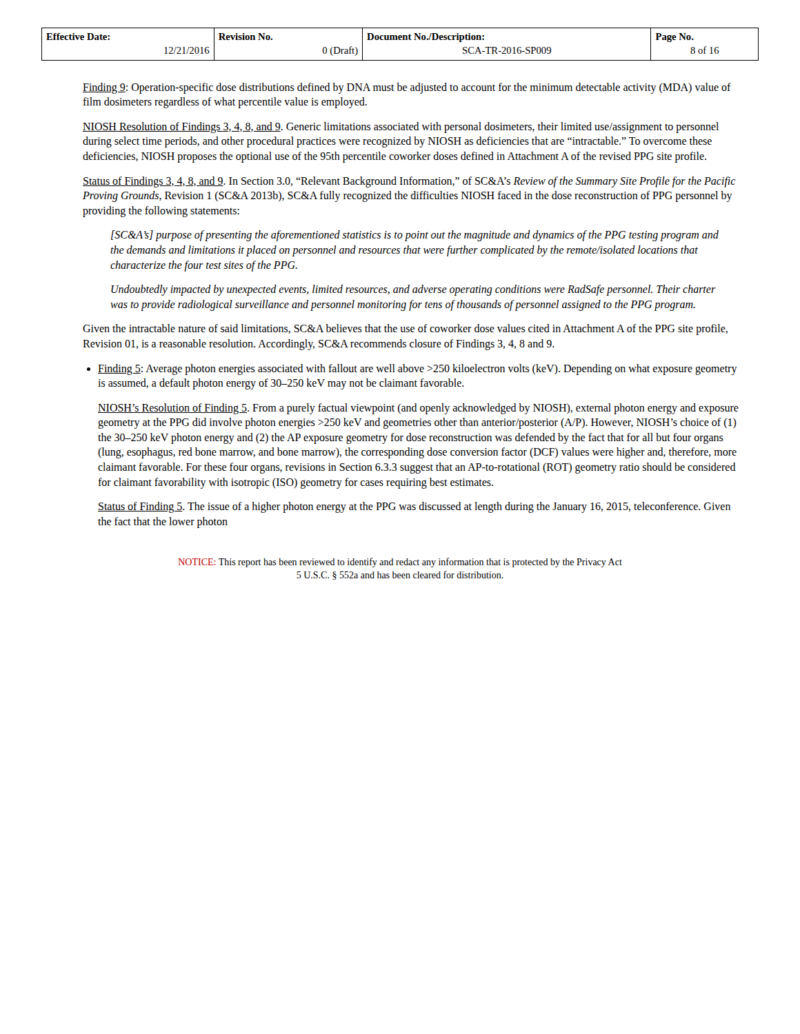| Effective Date: 12/21/2016 | Revision No. 0 (Draft) | Document No./Description: SCA-TR-2016-SP009 | Page No. 8 of 16 |
Finding 9: Operation-specific dose distributions defined by DNA must be adjusted to account for the minimum detectable activity (MDA) value of film dosimeters regardless of what percentile value is employed.
NIOSH Resolution of Findings 3, 4, 8, and 9. Generic limitations associated with personal dosimeters, their limited use/assignment to personnel during select time periods, and other procedural practices were recognized by NIOSH as deficiencies that are “intractable.” To overcome these deficiencies, NIOSH proposes the optional use of the 95th percentile coworker doses defined in Attachment A of the revised PPG site profile.
Status of Findings 3, 4, 8, and 9. In Section 3.0, “Relevant Background Information,” of SC&A’s Review of the Summary Site Profile for the Pacific Proving Grounds, Revision 1 (SC&A 2013b), SC&A fully recognized the difficulties NIOSH faced in the dose reconstruction of PPG personnel by providing the following statements:
[SC&A’s] purpose of presenting the aforementioned statistics is to point out the magnitude and dynamics of the PPG testing program and the demands and limitations it placed on personnel and resources that were further complicated by the remote/isolated locations that characterize the four test sites of the PPG.
Undoubtedly impacted by unexpected events, limited resources, and adverse operating conditions were RadSafe personnel. Their charter was to provide radiological surveillance and personnel monitoring for tens of thousands of personnel assigned to the PPG program.
Given the intractable nature of said limitations, SC&A believes that the use of coworker dose values cited in Attachment A of the PPG site profile, Revision 01, is a reasonable resolution. Accordingly, SC&A recommends closure of Findings 3, 4, 8 and 9.
Finding 5: Average photon energies associated with fallout are well above >250 kiloelectron volts (keV). Depending on what exposure geometry is assumed, a default photon energy of 30–250 keV may not be claimant favorable.
NIOSH’s Resolution of Finding 5. From a purely factual viewpoint (and openly acknowledged by NIOSH), external photon energy and exposure geometry at the PPG did involve photon energies >250 keV and geometries other than anterior/posterior (A/P). However, NIOSH’s choice of (1) the 30–250 keV photon energy and (2) the AP exposure geometry for dose reconstruction was defended by the fact that for all but four organs (lung, esophagus, red bone marrow, and bone marrow), the corresponding dose conversion factor (DCF) values were higher and, therefore, more claimant favorable. For these four organs, revisions in Section 6.3.3 suggest that an AP-to-rotational (ROT) geometry ratio should be considered for claimant favorability with isotropic (ISO) geometry for cases requiring best estimates.
Status of Finding 5. The issue of a higher photon energy at the PPG was discussed at length during the January 16, 2015, teleconference. Given the fact that the lower photon
NOTICE: This report has been reviewed to identify and redact any information that is protected by the Privacy Act
5 U.S.C. § 552a and has been cleared for distribution.